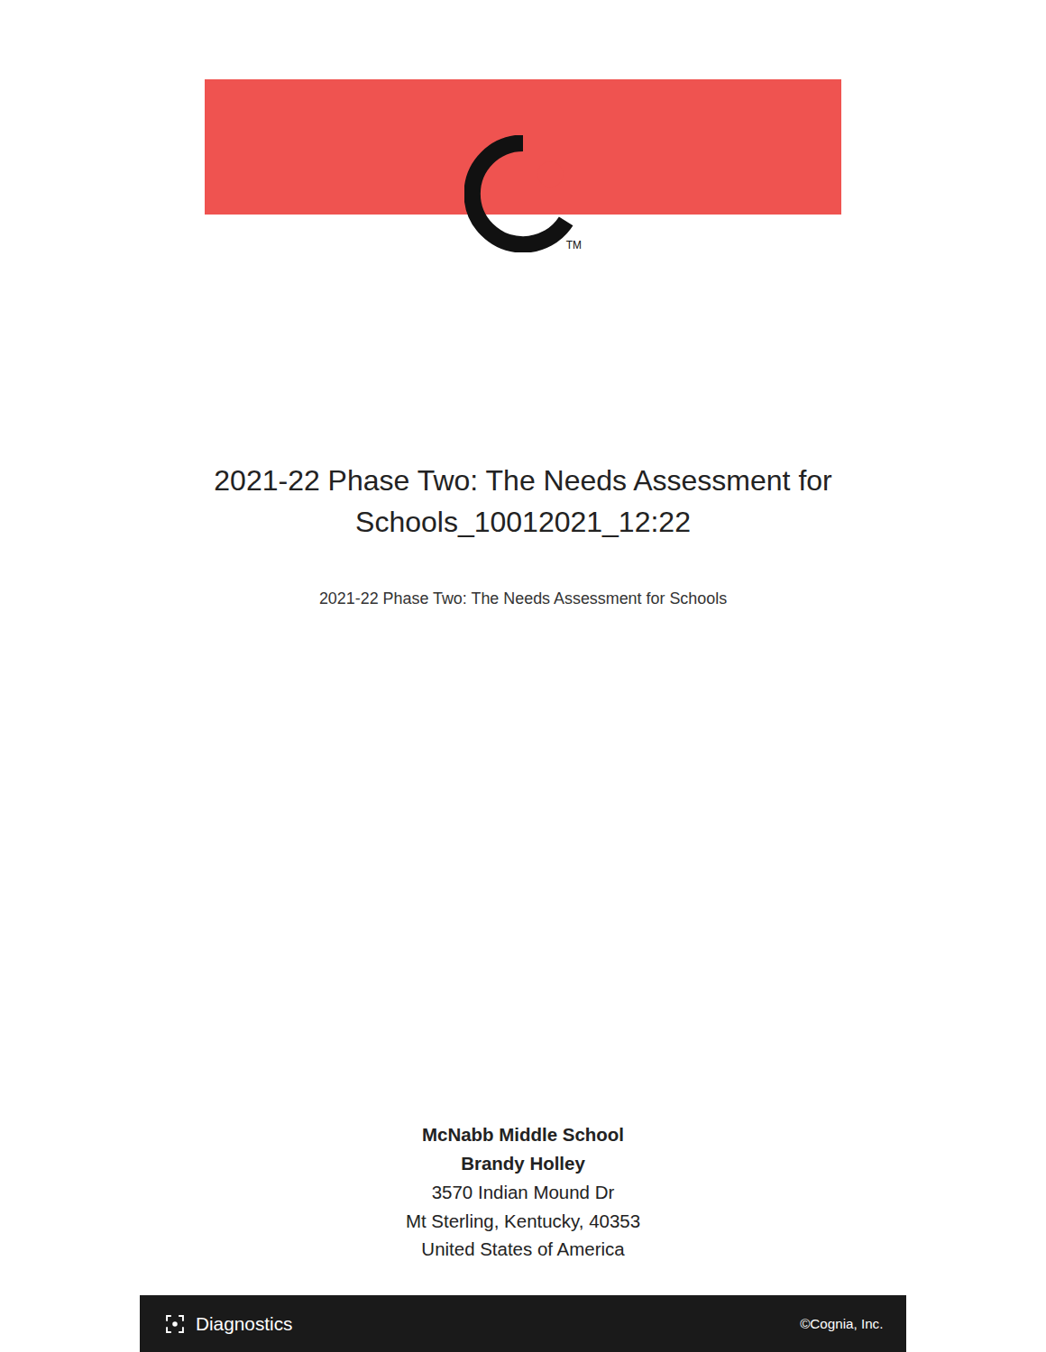TM
2021-22 Phase Two: The Needs Assessment for
Schools_10012021_12:22
2021-22 Phase Two: The Needs Assessment for Schools
McNabb Middle School
Brandy Holley
3570 Indian Mound Dr
Mt Sterling, Kentucky, 40353
United States of America
Diagnostics
©Cognia, Inc.